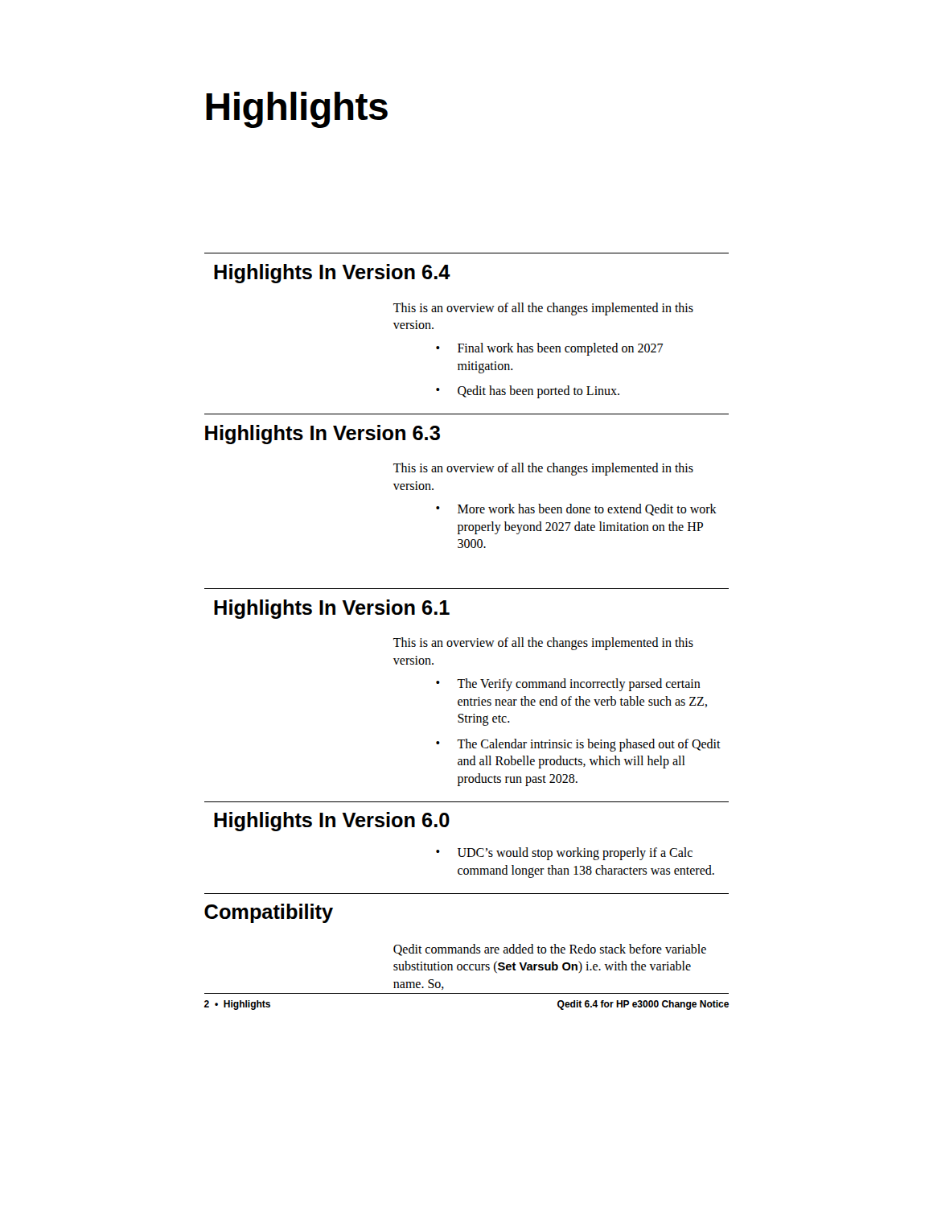Highlights
Highlights In Version 6.4
This is an overview of all the changes implemented in this version.
Final work has been completed on 2027 mitigation.
Qedit has been ported to Linux.
Highlights In Version 6.3
This is an overview of all the changes implemented in this version.
More work has been done to extend Qedit to work properly beyond 2027 date limitation on the HP 3000.
Highlights In Version 6.1
This is an overview of all the changes implemented in this version.
The Verify command incorrectly parsed certain entries near the end of the verb table such as ZZ, String etc.
The Calendar intrinsic is being phased out of Qedit and all Robelle products, which will help all products run past 2028.
Highlights In Version 6.0
UDC’s would stop working properly if a Calc command longer than 138 characters was entered.
Compatibility
Qedit commands are added to the Redo stack before variable substitution occurs (Set Varsub On) i.e. with the variable name. So,
2 • Highlights
Qedit 6.4 for HP e3000 Change Notice